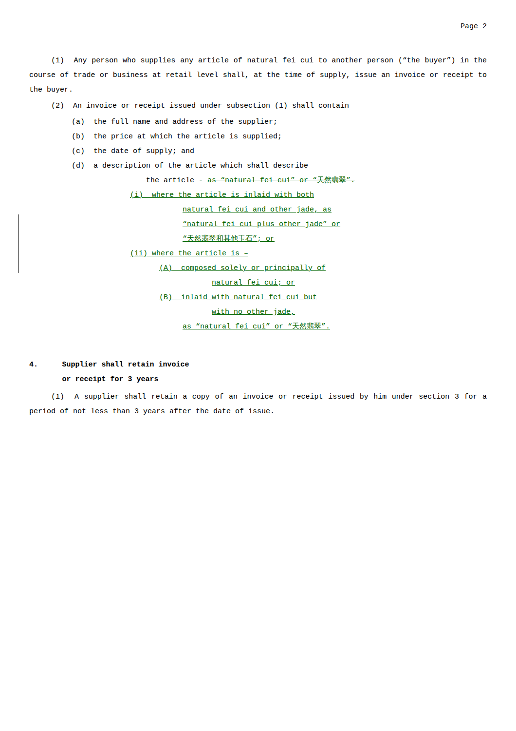Page 2
(1) Any person who supplies any article of natural fei cui to another person (“the buyer”) in the course of trade or business at retail level shall, at the time of supply, issue an invoice or receipt to the buyer.
(2) An invoice or receipt issued under subsection (1) shall contain –
(a) the full name and address of the supplier;
(b) the price at which the article is supplied;
(c) the date of supply; and
(d) a description of the article which shall describe
the article - as “natural fei cui” or “天然翡翠”.
(i) where the article is inlaid with both
natural fei cui and other jade, as
“natural fei cui plus other jade” or
“天然翡翠和其他玉石”; or
(ii) where the article is –
(A) composed solely or principally of
natural fei cui; or
(B) inlaid with natural fei cui but
with no other jade,
as “natural fei cui” or “天然翡翠”.
4.
Supplier shall retain invoice
or receipt for 3 years
(1) A supplier shall retain a copy of an invoice or receipt issued by him under section 3 for a period of not less than 3 years after the date of issue.